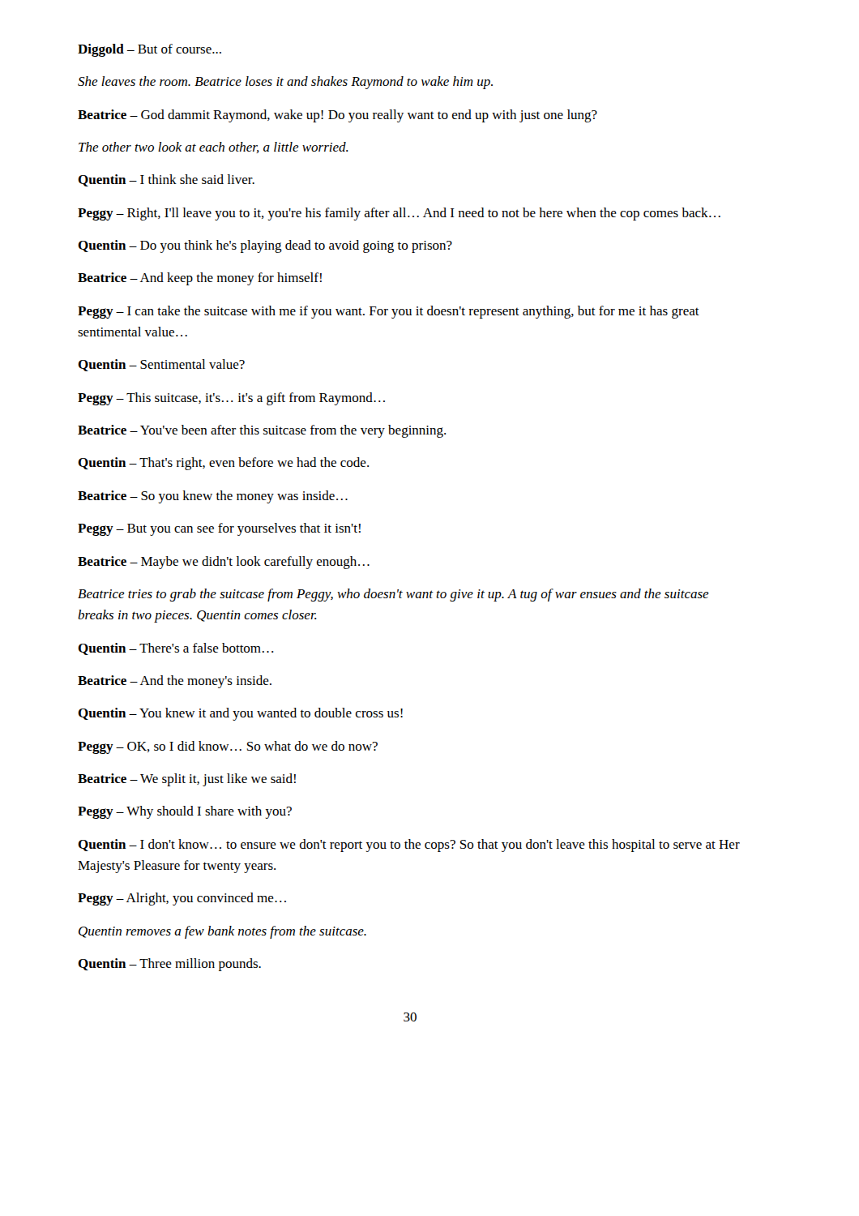Diggold – But of course...
She leaves the room. Beatrice loses it and shakes Raymond to wake him up.
Beatrice – God dammit Raymond, wake up! Do you really want to end up with just one lung?
The other two look at each other, a little worried.
Quentin – I think she said liver.
Peggy – Right, I'll leave you to it, you're his family after all… And I need to not be here when the cop comes back…
Quentin – Do you think he's playing dead to avoid going to prison?
Beatrice – And keep the money for himself!
Peggy – I can take the suitcase with me if you want. For you it doesn't represent anything, but for me it has great sentimental value…
Quentin – Sentimental value?
Peggy – This suitcase, it's… it's a gift from Raymond…
Beatrice – You've been after this suitcase from the very beginning.
Quentin – That's right, even before we had the code.
Beatrice – So you knew the money was inside…
Peggy – But you can see for yourselves that it isn't!
Beatrice – Maybe we didn't look carefully enough…
Beatrice tries to grab the suitcase from Peggy, who doesn't want to give it up. A tug of war ensues and the suitcase breaks in two pieces. Quentin comes closer.
Quentin – There's a false bottom…
Beatrice – And the money's inside.
Quentin – You knew it and you wanted to double cross us!
Peggy – OK, so I did know… So what do we do now?
Beatrice – We split it, just like we said!
Peggy – Why should I share with you?
Quentin – I don't know… to ensure we don't report you to the cops? So that you don't leave this hospital to serve at Her Majesty's Pleasure for twenty years.
Peggy – Alright, you convinced me…
Quentin removes a few bank notes from the suitcase.
Quentin – Three million pounds.
30